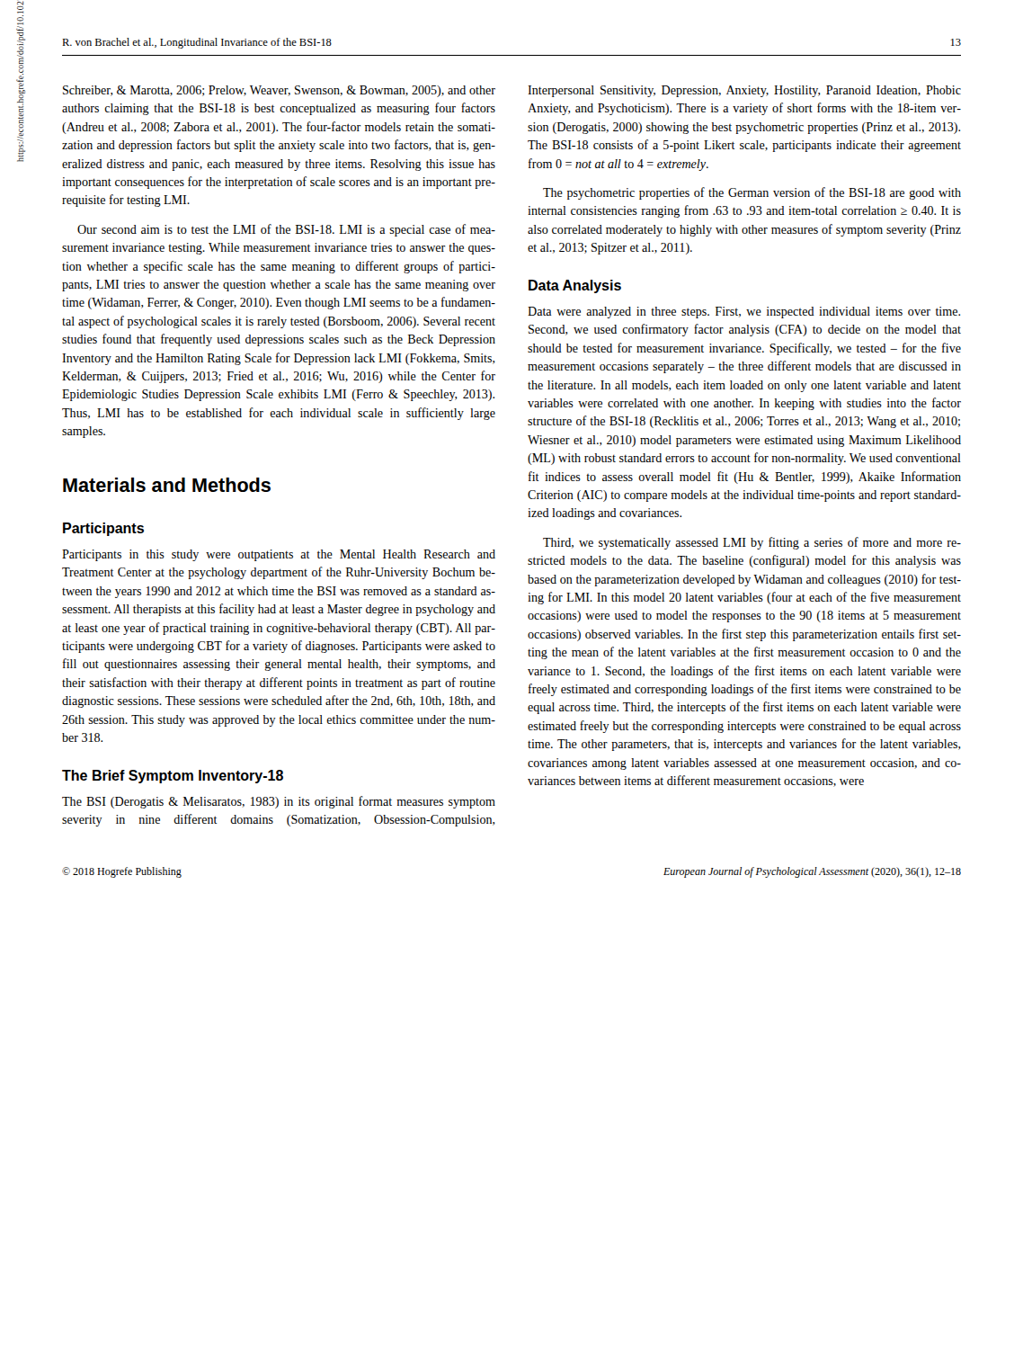https://econtent.hogrefe.com/doi/pdf/10.1027/1015-5759/a000480 - Wednesday, June 16, 2021 5:36:12 AM - Ruhr-Universität Bochum IP Address:134.147.230.182
R. von Brachel et al., Longitudinal Invariance of the BSI-18
13
Schreiber, & Marotta, 2006; Prelow, Weaver, Swenson, & Bowman, 2005), and other authors claiming that the BSI-18 is best conceptualized as measuring four factors (Andreu et al., 2008; Zabora et al., 2001). The four-factor models retain the somatization and depression factors but split the anxiety scale into two factors, that is, generalized distress and panic, each measured by three items. Resolving this issue has important consequences for the interpretation of scale scores and is an important prerequisite for testing LMI.
Our second aim is to test the LMI of the BSI-18. LMI is a special case of measurement invariance testing. While measurement invariance tries to answer the question whether a specific scale has the same meaning to different groups of participants, LMI tries to answer the question whether a scale has the same meaning over time (Widaman, Ferrer, & Conger, 2010). Even though LMI seems to be a fundamental aspect of psychological scales it is rarely tested (Borsboom, 2006). Several recent studies found that frequently used depressions scales such as the Beck Depression Inventory and the Hamilton Rating Scale for Depression lack LMI (Fokkema, Smits, Kelderman, & Cuijpers, 2013; Fried et al., 2016; Wu, 2016) while the Center for Epidemiologic Studies Depression Scale exhibits LMI (Ferro & Speechley, 2013). Thus, LMI has to be established for each individual scale in sufficiently large samples.
Materials and Methods
Participants
Participants in this study were outpatients at the Mental Health Research and Treatment Center at the psychology department of the Ruhr-University Bochum between the years 1990 and 2012 at which time the BSI was removed as a standard assessment. All therapists at this facility had at least a Master degree in psychology and at least one year of practical training in cognitive-behavioral therapy (CBT). All participants were undergoing CBT for a variety of diagnoses. Participants were asked to fill out questionnaires assessing their general mental health, their symptoms, and their satisfaction with their therapy at different points in treatment as part of routine diagnostic sessions. These sessions were scheduled after the 2nd, 6th, 10th, 18th, and 26th session. This study was approved by the local ethics committee under the number 318.
The Brief Symptom Inventory-18
The BSI (Derogatis & Melisaratos, 1983) in its original format measures symptom severity in nine different domains (Somatization, Obsession-Compulsion, Interpersonal Sensitivity, Depression, Anxiety, Hostility, Paranoid Ideation, Phobic Anxiety, and Psychoticism). There is a variety of short forms with the 18-item version (Derogatis, 2000) showing the best psychometric properties (Prinz et al., 2013). The BSI-18 consists of a 5-point Likert scale, participants indicate their agreement from 0 = not at all to 4 = extremely.
The psychometric properties of the German version of the BSI-18 are good with internal consistencies ranging from .63 to .93 and item-total correlation ≥ 0.40. It is also correlated moderately to highly with other measures of symptom severity (Prinz et al., 2013; Spitzer et al., 2011).
Data Analysis
Data were analyzed in three steps. First, we inspected individual items over time. Second, we used confirmatory factor analysis (CFA) to decide on the model that should be tested for measurement invariance. Specifically, we tested – for the five measurement occasions separately – the three different models that are discussed in the literature. In all models, each item loaded on only one latent variable and latent variables were correlated with one another. In keeping with studies into the factor structure of the BSI-18 (Recklitis et al., 2006; Torres et al., 2013; Wang et al., 2010; Wiesner et al., 2010) model parameters were estimated using Maximum Likelihood (ML) with robust standard errors to account for non-normality. We used conventional fit indices to assess overall model fit (Hu & Bentler, 1999), Akaike Information Criterion (AIC) to compare models at the individual time-points and report standardized loadings and covariances.
Third, we systematically assessed LMI by fitting a series of more and more restricted models to the data. The baseline (configural) model for this analysis was based on the parameterization developed by Widaman and colleagues (2010) for testing for LMI. In this model 20 latent variables (four at each of the five measurement occasions) were used to model the responses to the 90 (18 items at 5 measurement occasions) observed variables. In the first step this parameterization entails first setting the mean of the latent variables at the first measurement occasion to 0 and the variance to 1. Second, the loadings of the first items on each latent variable were freely estimated and corresponding loadings of the first items were constrained to be equal across time. Third, the intercepts of the first items on each latent variable were estimated freely but the corresponding intercepts were constrained to be equal across time. The other parameters, that is, intercepts and variances for the latent variables, covariances among latent variables assessed at one measurement occasion, and covariances between items at different measurement occasions, were
© 2018 Hogrefe Publishing
European Journal of Psychological Assessment (2020), 36(1), 12–18